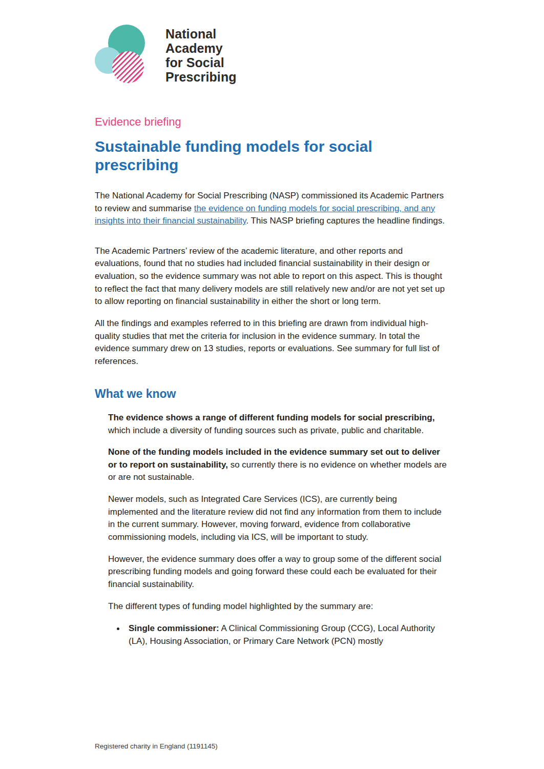National
Academy
for Social
Prescribing
Evidence briefing
Sustainable funding models for social prescribing
The National Academy for Social Prescribing (NASP) commissioned its Academic Partners to review and summarise the evidence on funding models for social prescribing, and any insights into their financial sustainability. This NASP briefing captures the headline findings.
The Academic Partners’ review of the academic literature, and other reports and evaluations, found that no studies had included financial sustainability in their design or evaluation, so the evidence summary was not able to report on this aspect. This is thought to reflect the fact that many delivery models are still relatively new and/or are not yet set up to allow reporting on financial sustainability in either the short or long term.
All the findings and examples referred to in this briefing are drawn from individual high-quality studies that met the criteria for inclusion in the evidence summary. In total the evidence summary drew on 13 studies, reports or evaluations. See summary for full list of references.
What we know
The evidence shows a range of different funding models for social prescribing, which include a diversity of funding sources such as private, public and charitable.
None of the funding models included in the evidence summary set out to deliver or to report on sustainability, so currently there is no evidence on whether models are or are not sustainable.
Newer models, such as Integrated Care Services (ICS), are currently being implemented and the literature review did not find any information from them to include in the current summary. However, moving forward, evidence from collaborative commissioning models, including via ICS, will be important to study.
However, the evidence summary does offer a way to group some of the different social prescribing funding models and going forward these could each be evaluated for their financial sustainability.
The different types of funding model highlighted by the summary are:
Single commissioner: A Clinical Commissioning Group (CCG), Local Authority (LA), Housing Association, or Primary Care Network (PCN) mostly
Registered charity in England (1191145)